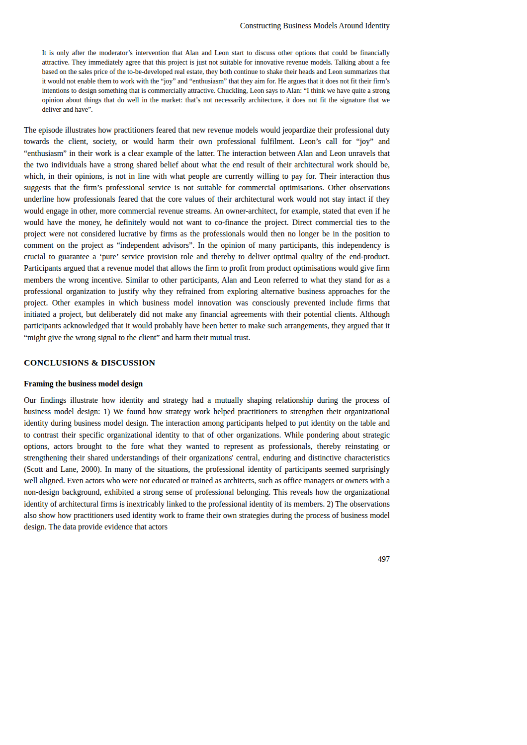Constructing Business Models Around Identity
It is only after the moderator’s intervention that Alan and Leon start to discuss other options that could be financially attractive. They immediately agree that this project is just not suitable for innovative revenue models. Talking about a fee based on the sales price of the to-be-developed real estate, they both continue to shake their heads and Leon summarizes that it would not enable them to work with the “joy” and “enthusiasm” that they aim for. He argues that it does not fit their firm’s intentions to design something that is commercially attractive. Chuckling, Leon says to Alan: “I think we have quite a strong opinion about things that do well in the market: that’s not necessarily architecture, it does not fit the signature that we deliver and have”.
The episode illustrates how practitioners feared that new revenue models would jeopardize their professional duty towards the client, society, or would harm their own professional fulfilment. Leon’s call for “joy” and “enthusiasm” in their work is a clear example of the latter. The interaction between Alan and Leon unravels that the two individuals have a strong shared belief about what the end result of their architectural work should be, which, in their opinions, is not in line with what people are currently willing to pay for. Their interaction thus suggests that the firm’s professional service is not suitable for commercial optimisations. Other observations underline how professionals feared that the core values of their architectural work would not stay intact if they would engage in other, more commercial revenue streams. An owner-architect, for example, stated that even if he would have the money, he definitely would not want to co-finance the project. Direct commercial ties to the project were not considered lucrative by firms as the professionals would then no longer be in the position to comment on the project as “independent advisors”. In the opinion of many participants, this independency is crucial to guarantee a ‘pure’ service provision role and thereby to deliver optimal quality of the end-product. Participants argued that a revenue model that allows the firm to profit from product optimisations would give firm members the wrong incentive. Similar to other participants, Alan and Leon referred to what they stand for as a professional organization to justify why they refrained from exploring alternative business approaches for the project. Other examples in which business model innovation was consciously prevented include firms that initiated a project, but deliberately did not make any financial agreements with their potential clients. Although participants acknowledged that it would probably have been better to make such arrangements, they argued that it “might give the wrong signal to the client” and harm their mutual trust.
CONCLUSIONS & DISCUSSION
Framing the business model design
Our findings illustrate how identity and strategy had a mutually shaping relationship during the process of business model design: 1) We found how strategy work helped practitioners to strengthen their organizational identity during business model design. The interaction among participants helped to put identity on the table and to contrast their specific organizational identity to that of other organizations. While pondering about strategic options, actors brought to the fore what they wanted to represent as professionals, thereby reinstating or strengthening their shared understandings of their organizations' central, enduring and distinctive characteristics (Scott and Lane, 2000). In many of the situations, the professional identity of participants seemed surprisingly well aligned. Even actors who were not educated or trained as architects, such as office managers or owners with a non-design background, exhibited a strong sense of professional belonging. This reveals how the organizational identity of architectural firms is inextricably linked to the professional identity of its members. 2) The observations also show how practitioners used identity work to frame their own strategies during the process of business model design. The data provide evidence that actors
497